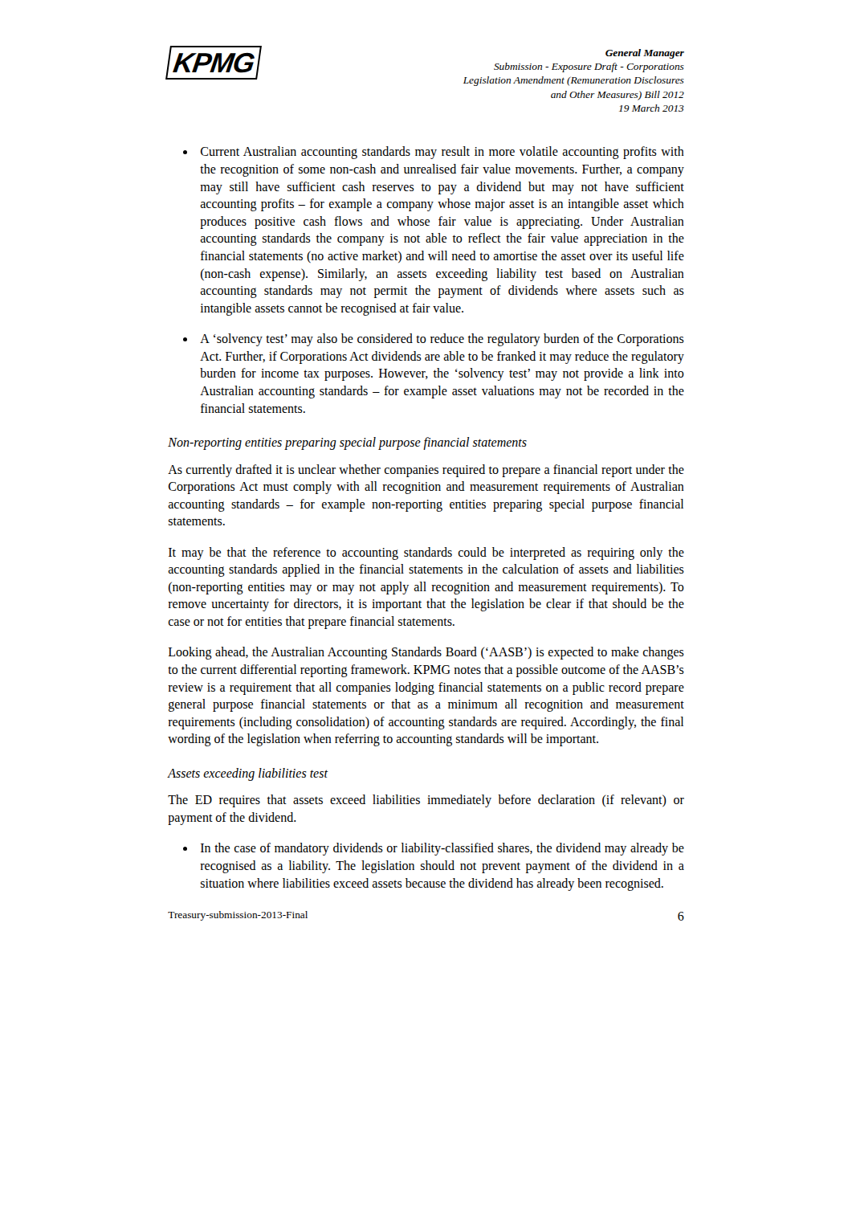KPMG
General Manager
Submission - Exposure Draft - Corporations
Legislation Amendment (Remuneration Disclosures
and Other Measures) Bill 2012
19 March 2013
Current Australian accounting standards may result in more volatile accounting profits with the recognition of some non-cash and unrealised fair value movements. Further, a company may still have sufficient cash reserves to pay a dividend but may not have sufficient accounting profits – for example a company whose major asset is an intangible asset which produces positive cash flows and whose fair value is appreciating. Under Australian accounting standards the company is not able to reflect the fair value appreciation in the financial statements (no active market) and will need to amortise the asset over its useful life (non-cash expense). Similarly, an assets exceeding liability test based on Australian accounting standards may not permit the payment of dividends where assets such as intangible assets cannot be recognised at fair value.
A ‘solvency test’ may also be considered to reduce the regulatory burden of the Corporations Act. Further, if Corporations Act dividends are able to be franked it may reduce the regulatory burden for income tax purposes. However, the ‘solvency test’ may not provide a link into Australian accounting standards – for example asset valuations may not be recorded in the financial statements.
Non-reporting entities preparing special purpose financial statements
As currently drafted it is unclear whether companies required to prepare a financial report under the Corporations Act must comply with all recognition and measurement requirements of Australian accounting standards – for example non-reporting entities preparing special purpose financial statements.
It may be that the reference to accounting standards could be interpreted as requiring only the accounting standards applied in the financial statements in the calculation of assets and liabilities (non-reporting entities may or may not apply all recognition and measurement requirements). To remove uncertainty for directors, it is important that the legislation be clear if that should be the case or not for entities that prepare financial statements.
Looking ahead, the Australian Accounting Standards Board (‘AASB’) is expected to make changes to the current differential reporting framework. KPMG notes that a possible outcome of the AASB’s review is a requirement that all companies lodging financial statements on a public record prepare general purpose financial statements or that as a minimum all recognition and measurement requirements (including consolidation) of accounting standards are required. Accordingly, the final wording of the legislation when referring to accounting standards will be important.
Assets exceeding liabilities test
The ED requires that assets exceed liabilities immediately before declaration (if relevant) or payment of the dividend.
In the case of mandatory dividends or liability-classified shares, the dividend may already be recognised as a liability. The legislation should not prevent payment of the dividend in a situation where liabilities exceed assets because the dividend has already been recognised.
Treasury-submission-2013-Final 6